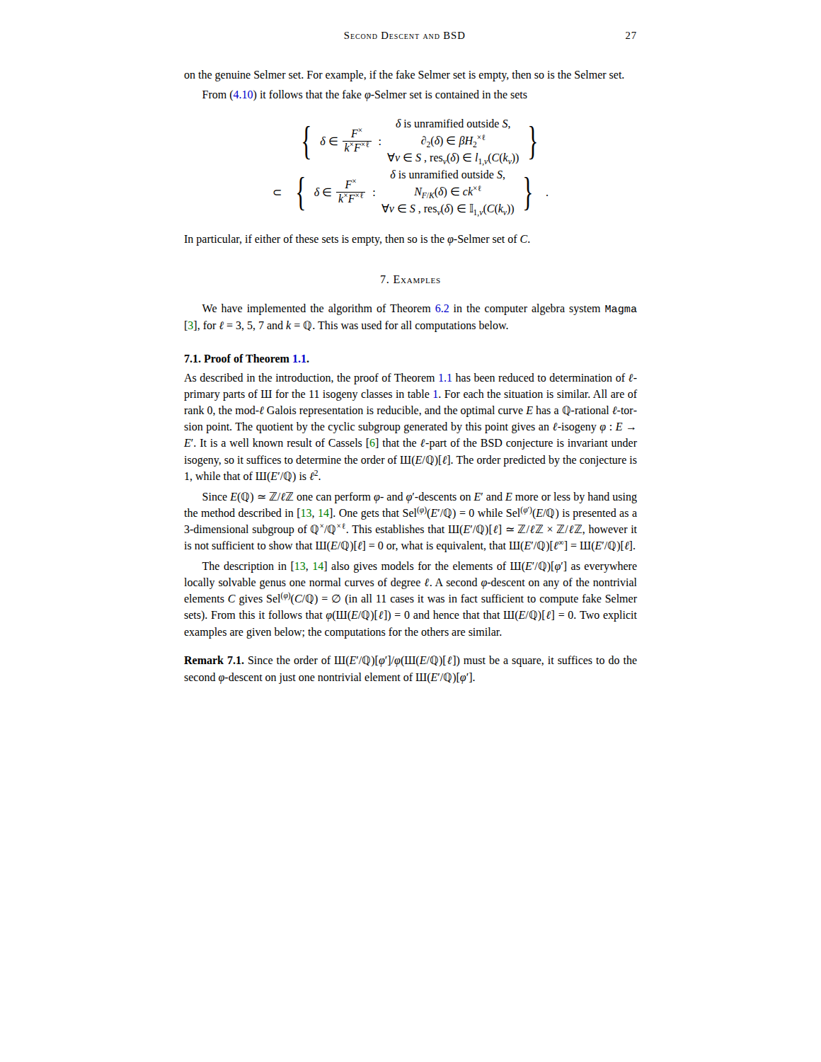Second Descent and BSD 27
on the genuine Selmer set. For example, if the fake Selmer set is empty, then so is the Selmer set.
From (4.10) it follows that the fake φ-Selmer set is contained in the sets
| | { δ ∈ F × k × F ×ℓ : δ is unramified outside S , ∂ 2 ( δ ) ∈ βH 2 ×ℓ ∀ v ∈ S , res v ( δ ) ∈ l 1, v ( C ( k v )) } |
| ⊂ | { δ ∈ F × k × F ×ℓ : δ is unramified outside S , N F / K ( δ ) ∈ ck ×ℓ ∀ v ∈ S , res v ( δ ) ∈ 𝕀 1, v ( C ( k v )) } . |
In particular, if either of these sets is empty, then so is the φ-Selmer set of C.
7. Examples
We have implemented the algorithm of Theorem 6.2 in the computer algebra system Magma [3], for ℓ = 3, 5, 7 and k = ℚ. This was used for all computations below.
7.1. Proof of Theorem 1.1.
As described in the introduction, the proof of Theorem 1.1 has been reduced to determination of ℓ-primary parts of Ш for the 11 isogeny classes in table 1. For each the situation is similar. All are of rank 0, the mod-ℓ Galois representation is reducible, and the optimal curve E has a ℚ-rational ℓ-torsion point. The quotient by the cyclic subgroup generated by this point gives an ℓ-isogeny φ : E → E′. It is a well known result of Cassels [6] that the ℓ-part of the BSD conjecture is invariant under isogeny, so it suffices to determine the order of Ш(E/ℚ)[ℓ]. The order predicted by the conjecture is 1, while that of Ш(E′/ℚ) is ℓ2.
Since E(ℚ) ≃ ℤ/ℓ ℤ one can perform φ- and φ′-descents on E′ and E more or less by hand using the method described in [13, 14]. One gets that Sel(φ)(E′/ℚ) = 0 while Sel(φ′)(E/ℚ) is presented as a 3-dimensional subgroup of ℚ×/ℚ×ℓ. This establishes that Ш(E′/ℚ)[ℓ] ≃ ℤ/ℓ ℤ × ℤ/ℓ ℤ, however it is not sufficient to show that Ш(E/ℚ)[ℓ] = 0 or, what is equivalent, that Ш(E′/ℚ)[ℓ∞] = Ш(E′/ℚ)[ℓ].
The description in [13, 14] also gives models for the elements of Ш(E′/ℚ)[φ′] as everywhere locally solvable genus one normal curves of degree ℓ. A second φ-descent on any of the nontrivial elements C gives Sel(φ)(C/ℚ) = ∅ (in all 11 cases it was in fact sufficient to compute fake Selmer sets). From this it follows that φ(Ш(E/ℚ)[ℓ]) = 0 and hence that that Ш(E/ℚ)[ℓ] = 0. Two explicit examples are given below; the computations for the others are similar.
Remark 7.1. Since the order of Ш(E′/ℚ)[φ′]/φ(Ш(E/ℚ)[ℓ]) must be a square, it suffices to do the second φ-descent on just one nontrivial element of Ш(E′/ℚ)[φ′].